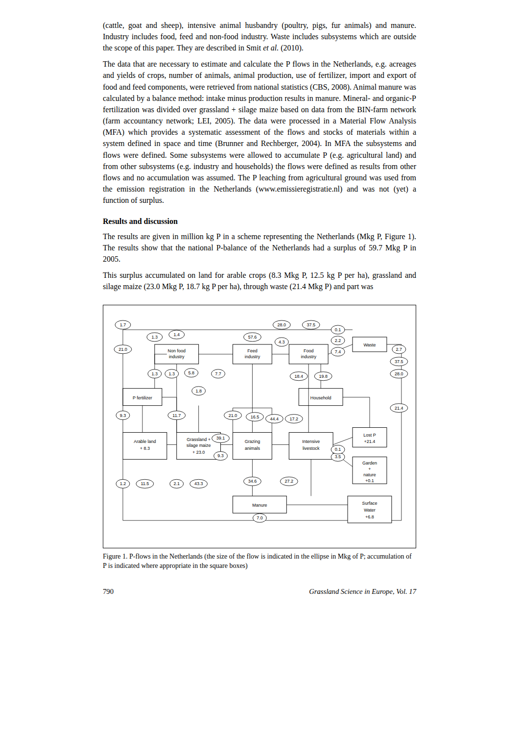(cattle, goat and sheep), intensive animal husbandry (poultry, pigs, fur animals) and manure. Industry includes food, feed and non-food industry. Waste includes subsystems which are outside the scope of this paper. They are described in Smit et al. (2010).
The data that are necessary to estimate and calculate the P flows in the Netherlands, e.g. acreages and yields of crops, number of animals, animal production, use of fertilizer, import and export of food and feed components, were retrieved from national statistics (CBS, 2008). Animal manure was calculated by a balance method: intake minus production results in manure. Mineral- and organic-P fertilization was divided over grassland + silage maize based on data from the BIN-farm network (farm accountancy network; LEI, 2005). The data were processed in a Material Flow Analysis (MFA) which provides a systematic assessment of the flows and stocks of materials within a system defined in space and time (Brunner and Rechberger, 2004). In MFA the subsystems and flows were defined. Some subsystems were allowed to accumulate P (e.g. agricultural land) and from other subsystems (e.g. industry and households) the flows were defined as results from other flows and no accumulation was assumed. The P leaching from agricultural ground was used from the emission registration in the Netherlands (www.emissieregistratie.nl) and was not (yet) a function of surplus.
Results and discussion
The results are given in million kg P in a scheme representing the Netherlands (Mkg P, Figure 1). The results show that the national P-balance of the Netherlands had a surplus of 59.7 Mkg P in 2005.
This surplus accumulated on land for arable crops (8.3 Mkg P, 12.5 kg P per ha), grassland and silage maize (23.0 Mkg P, 18.7 kg P per ha), through waste (21.4 Mkg P) and part was
Non food industry Feed industry Food industry Waste Household P fertilizer Arable land + 8.3 Grassland + silage maize + 23.0 Grazing animals Intensive livestock Lost P +21.4 Garden + nature +0.1 Manure Surface Water +6.8 1.7 1.3 1.4 57.6 28.0 37.5 0.1 4.3 2.2 7.4 21.0 2.7 37.5 28.0 1.3 1.3 5.8 7.7 18.4 19.8 1.8 21.4 9.3 11.7 21.0 16.5 44.4 17.2 39.1 9.3 3.5 0.1 1.2 11.5 2.1 43.3 34.6 27.2 7.0
Figure 1. P-flows in the Netherlands (the size of the flow is indicated in the ellipse in Mkg of P; accumulation of P is indicated where appropriate in the square boxes)
790 Grassland Science in Europe, Vol. 17